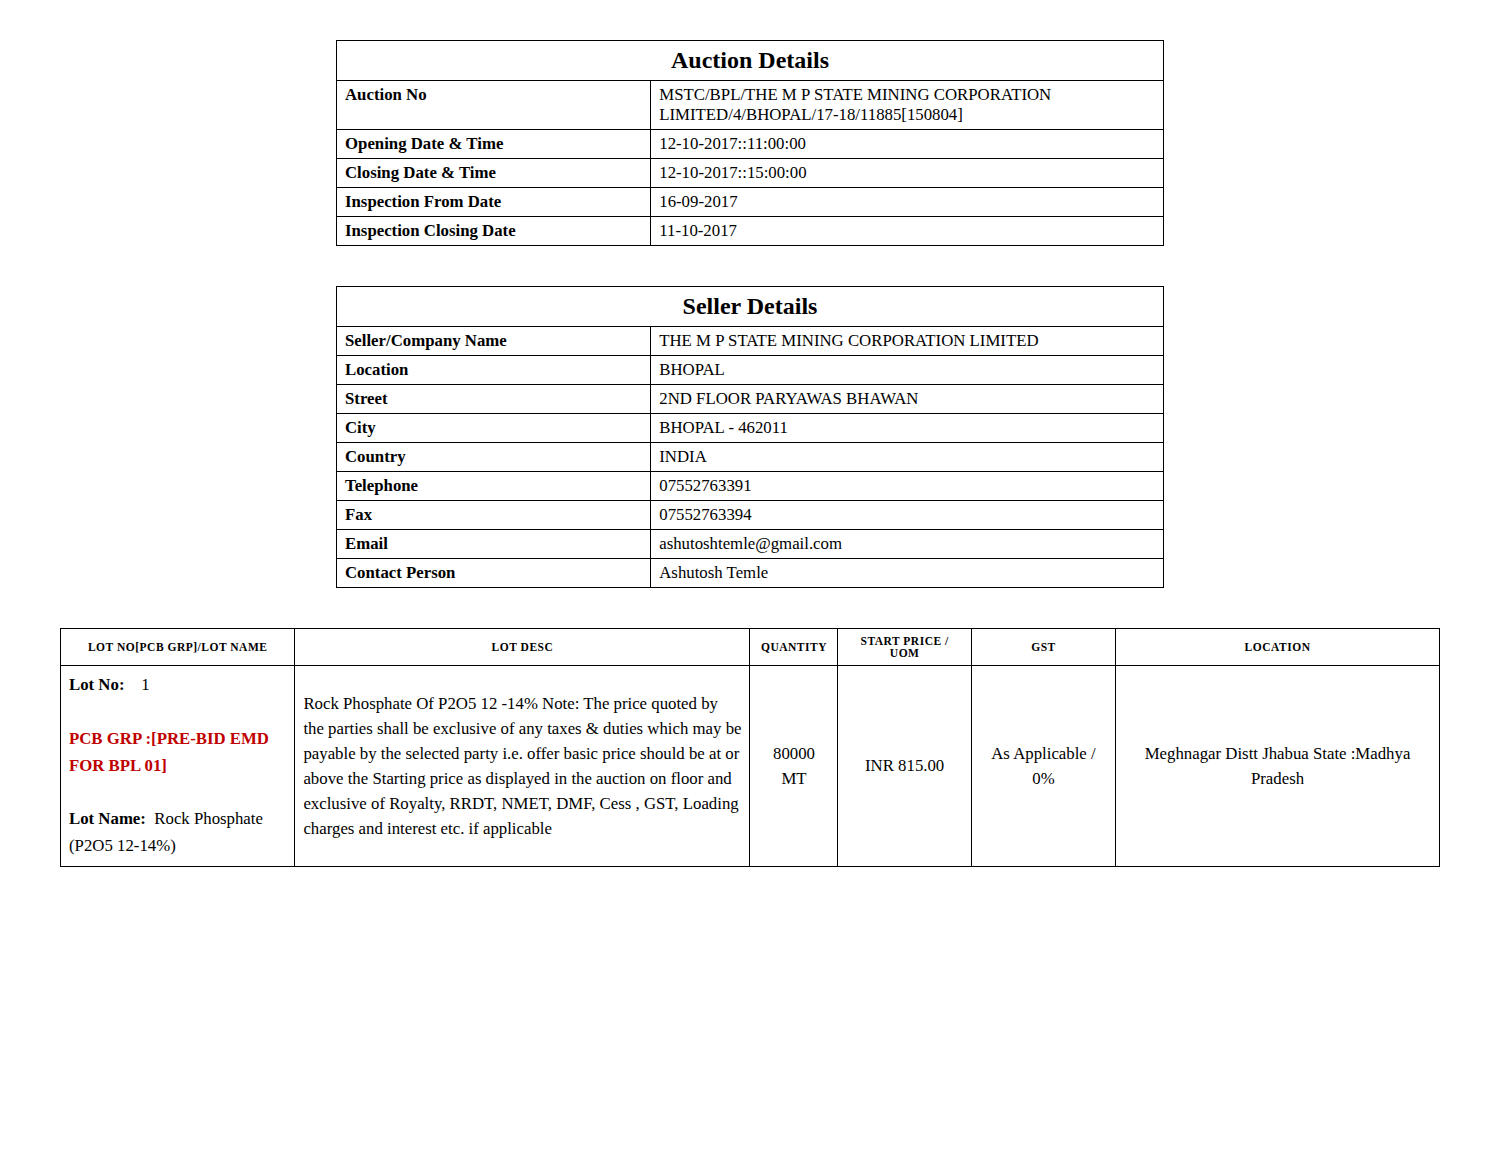Auction Details
| Auction No | MSTC/BPL/THE M P STATE MINING CORPORATION LIMITED/4/BHOPAL/17-18/11885[150804] |
| Opening Date & Time | 12-10-2017::11:00:00 |
| Closing Date & Time | 12-10-2017::15:00:00 |
| Inspection From Date | 16-09-2017 |
| Inspection Closing Date | 11-10-2017 |
Seller Details
| Seller/Company Name | THE M P STATE MINING CORPORATION LIMITED |
| Location | BHOPAL |
| Street | 2ND FLOOR PARYAWAS BHAWAN |
| City | BHOPAL - 462011 |
| Country | INDIA |
| Telephone | 07552763391 |
| Fax | 07552763394 |
| Email | ashutoshtemle@gmail.com |
| Contact Person | Ashutosh Temle |
| LOT NO[PCB GRP]/LOT NAME | LOT DESC | QUANTITY | START PRICE / UOM | GST | LOCATION |
| --- | --- | --- | --- | --- | --- |
| Lot No: 1 PCB GRP :[PRE-BID EMD FOR BPL 01] Lot Name: Rock Phosphate (P2O5 12-14%) | Rock Phosphate Of P2O5 12 -14% Note: The price quoted by the parties shall be exclusive of any taxes & duties which may be payable by the selected party i.e. offer basic price should be at or above the Starting price as displayed in the auction on floor and exclusive of Royalty, RRDT, NMET, DMF, Cess , GST, Loading charges and interest etc. if applicable | 80000 MT | INR 815.00 | As Applicable / 0% | Meghnagar Distt Jhabua State :Madhya Pradesh |